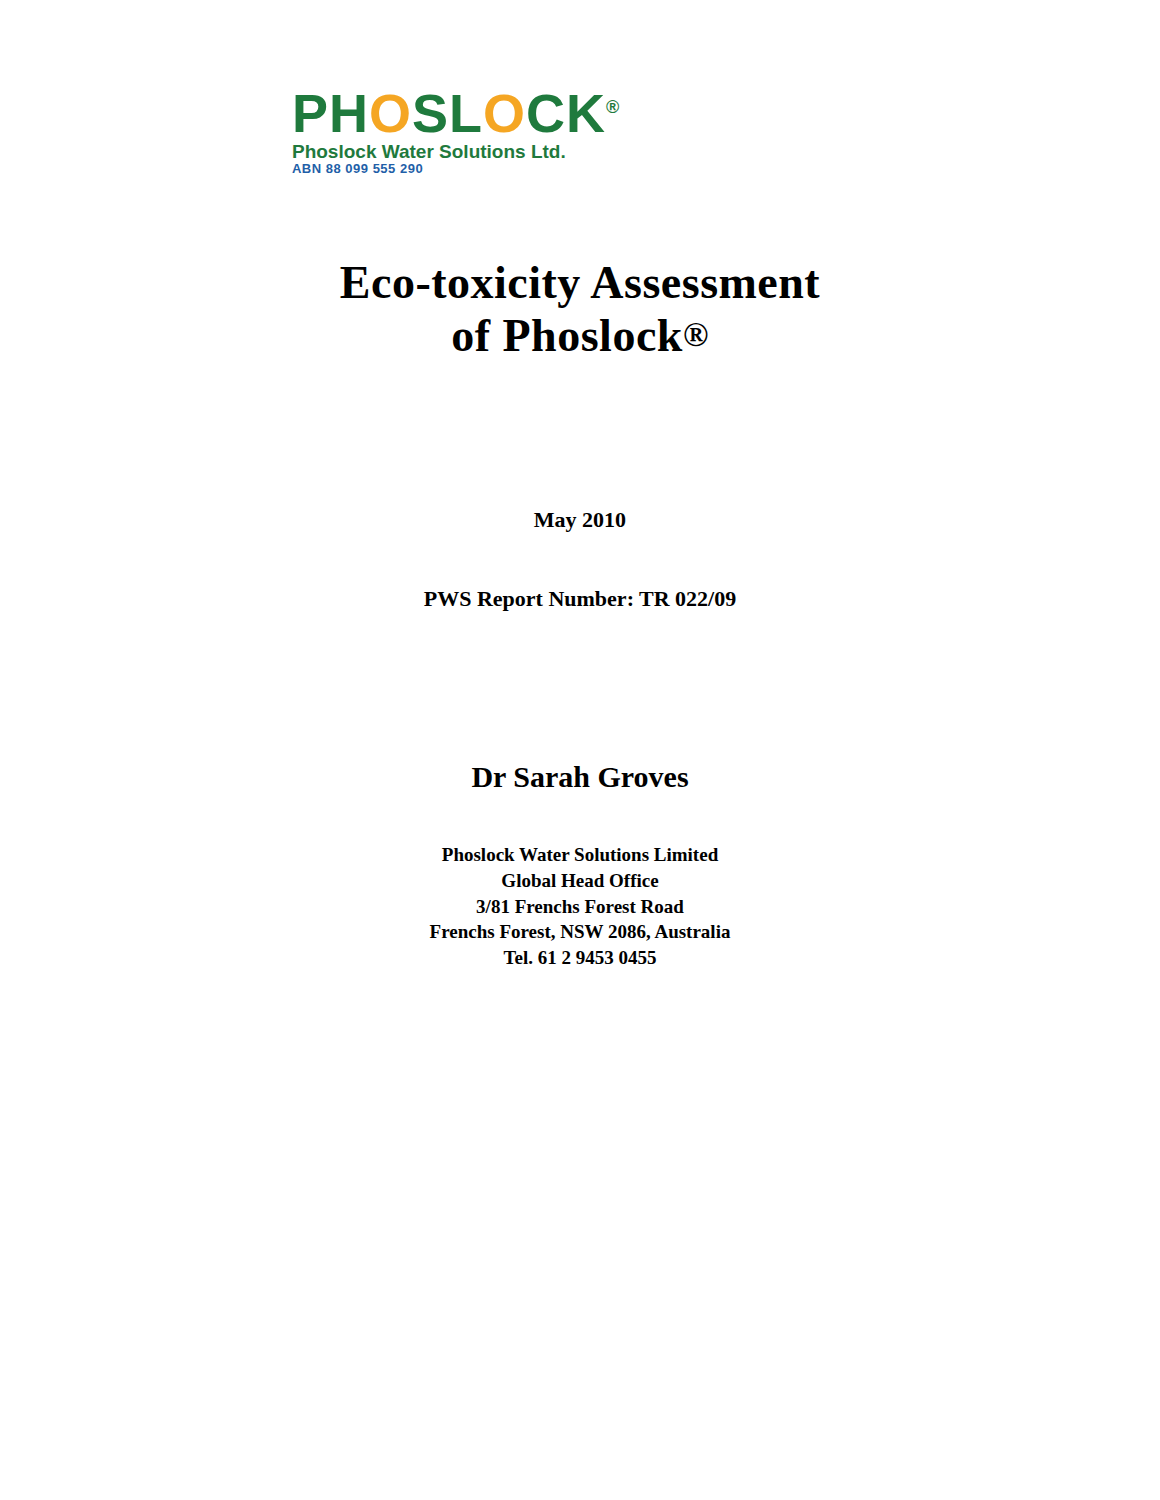PHOSLOCK®
Phoslock Water Solutions Ltd.
ABN 88 099 555 290
Eco-toxicity Assessment
of Phoslock®
May 2010
PWS Report Number: TR 022/09
Dr Sarah Groves
Phoslock Water Solutions Limited
Global Head Office
3/81 Frenchs Forest Road
Frenchs Forest, NSW 2086, Australia
Tel. 61 2 9453 0455